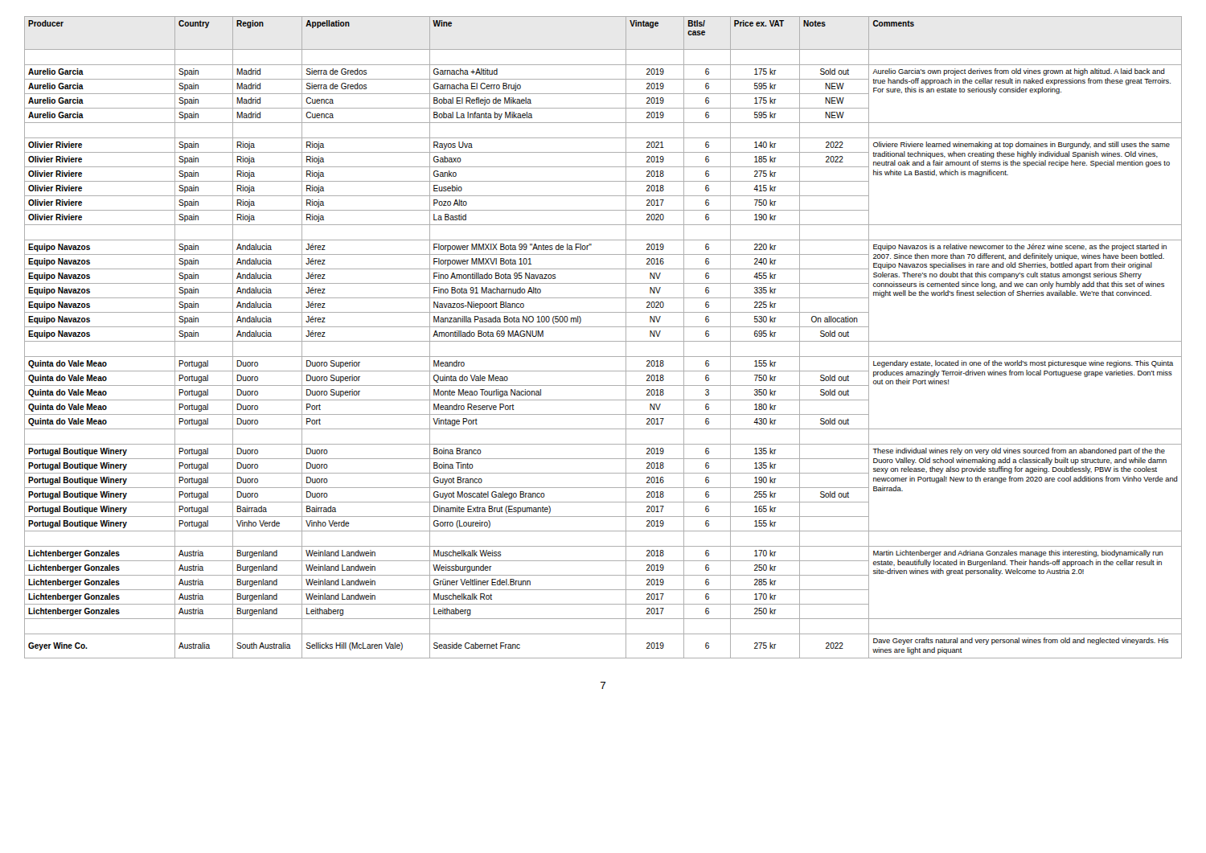| Producer | Country | Region | Appellation | Wine | Vintage | Btls/ case | Price ex. VAT | Notes | Comments |
| --- | --- | --- | --- | --- | --- | --- | --- | --- | --- |
| Aurelio Garcia | Spain | Madrid | Sierra de Gredos | Garnacha +Altitud | 2019 | 6 | 175 kr | Sold out | Aurelio Garcia's own project derives from old vines grown at high altitud. A laid back and true hands-off approach in the cellar result in naked expressions from these great Terroirs. For sure, this is an estate to seriously consider exploring. |
| Aurelio Garcia | Spain | Madrid | Sierra de Gredos | Garnacha El Cerro Brujo | 2019 | 6 | 595 kr | NEW |
| Aurelio Garcia | Spain | Madrid | Cuenca | Bobal El Reflejo de Mikaela | 2019 | 6 | 175 kr | NEW |
| Aurelio Garcia | Spain | Madrid | Cuenca | Bobal La Infanta by Mikaela | 2019 | 6 | 595 kr | NEW |
| Olivier Riviere | Spain | Rioja | Rioja | Rayos Uva | 2021 | 6 | 140 kr | 2022 | Oliviere Riviere learned winemaking at top domaines in Burgundy, and still uses the same traditional techniques, when creating these highly individual Spanish wines. Old vines, neutral oak and a fair amount of stems is the special recipe here. Special mention goes to his white La Bastid, which is magnificent. |
| Olivier Riviere | Spain | Rioja | Rioja | Gabaxo | 2019 | 6 | 185 kr | 2022 |
| Olivier Riviere | Spain | Rioja | Rioja | Ganko | 2018 | 6 | 275 kr | |
| Olivier Riviere | Spain | Rioja | Rioja | Eusebio | 2018 | 6 | 415 kr | |
| Olivier Riviere | Spain | Rioja | Rioja | Pozo Alto | 2017 | 6 | 750 kr | |
| Olivier Riviere | Spain | Rioja | Rioja | La Bastid | 2020 | 6 | 190 kr | |
| Equipo Navazos | Spain | Andalucia | Jérez | Florpower MMXIX Bota 99 "Antes de la Flor" | 2019 | 6 | 220 kr | | Equipo Navazos is a relative newcomer to the Jérez wine scene, as the project started in 2007. Since then more than 70 different, and definitely unique, wines have been bottled. Equipo Navazos specialises in rare and old Sherries, bottled apart from their original Soleras. There's no doubt that this company's cult status amongst serious Sherry connoisseurs is cemented since long, and we can only humbly add that this set of wines might well be the world's finest selection of Sherries available. We're that convinced. |
| Equipo Navazos | Spain | Andalucia | Jérez | Florpower MMXVI Bota 101 | 2016 | 6 | 240 kr | |
| Equipo Navazos | Spain | Andalucia | Jérez | Fino Amontillado Bota 95 Navazos | NV | 6 | 455 kr | |
| Equipo Navazos | Spain | Andalucia | Jérez | Fino Bota 91 Macharnudo Alto | NV | 6 | 335 kr | |
| Equipo Navazos | Spain | Andalucia | Jérez | Navazos-Niepoort Blanco | 2020 | 6 | 225 kr | |
| Equipo Navazos | Spain | Andalucia | Jérez | Manzanilla Pasada Bota NO 100 (500 ml) | NV | 6 | 530 kr | On allocation |
| Equipo Navazos | Spain | Andalucia | Jérez | Amontillado Bota 69 MAGNUM | NV | 6 | 695 kr | Sold out |
| Quinta do Vale Meao | Portugal | Duoro | Duoro Superior | Meandro | 2018 | 6 | 155 kr | | Legendary estate, located in one of the world's most picturesque wine regions. This Quinta produces amazingly Terroir-driven wines from local Portuguese grape varieties. Don't miss out on their Port wines! |
| Quinta do Vale Meao | Portugal | Duoro | Duoro Superior | Quinta do Vale Meao | 2018 | 6 | 750 kr | Sold out |
| Quinta do Vale Meao | Portugal | Duoro | Duoro Superior | Monte Meao Tourliga Nacional | 2018 | 3 | 350 kr | Sold out |
| Quinta do Vale Meao | Portugal | Duoro | Port | Meandro Reserve Port | NV | 6 | 180 kr | |
| Quinta do Vale Meao | Portugal | Duoro | Port | Vintage Port | 2017 | 6 | 430 kr | Sold out |
| Portugal Boutique Winery | Portugal | Duoro | Duoro | Boina Branco | 2019 | 6 | 135 kr | | These individual wines rely on very old vines sourced from an abandoned part of the the Duoro Valley. Old school winemaking add a classically built up structure, and while damn sexy on release, they also provide stuffing for ageing. Doubtlessly, PBW is the coolest newcomer in Portugal! New to th erange from 2020 are cool additions from Vinho Verde and Bairrada. |
| Portugal Boutique Winery | Portugal | Duoro | Duoro | Boina Tinto | 2018 | 6 | 135 kr | |
| Portugal Boutique Winery | Portugal | Duoro | Duoro | Guyot Branco | 2016 | 6 | 190 kr | |
| Portugal Boutique Winery | Portugal | Duoro | Duoro | Guyot Moscatel Galego Branco | 2018 | 6 | 255 kr | Sold out |
| Portugal Boutique Winery | Portugal | Bairrada | Bairrada | Dinamite Extra Brut (Espumante) | 2017 | 6 | 165 kr | |
| Portugal Boutique Winery | Portugal | Vinho Verde | Vinho Verde | Gorro (Loureiro) | 2019 | 6 | 155 kr | |
| Lichtenberger Gonzales | Austria | Burgenland | Weinland Landwein | Muschelkalk Weiss | 2018 | 6 | 170 kr | | Martin Lichtenberger and Adriana Gonzales manage this interesting, biodynamically run estate, beautifully located in Burgenland. Their hands-off approach in the cellar result in site-driven wines with great personality. Welcome to Austria 2.0! |
| Lichtenberger Gonzales | Austria | Burgenland | Weinland Landwein | Weissburgunder | 2019 | 6 | 250 kr | |
| Lichtenberger Gonzales | Austria | Burgenland | Weinland Landwein | Grüner Veltliner Edel.Brunn | 2019 | 6 | 285 kr | |
| Lichtenberger Gonzales | Austria | Burgenland | Weinland Landwein | Muschelkalk Rot | 2017 | 6 | 170 kr | |
| Lichtenberger Gonzales | Austria | Burgenland | Leithaberg | Leithaberg | 2017 | 6 | 250 kr | |
| Geyer Wine Co. | Australia | South Australia | Sellicks Hill (McLaren Vale) | Seaside Cabernet Franc | 2019 | 6 | 275 kr | 2022 | Dave Geyer crafts natural and very personal wines from old and neglected vineyards. His wines are light and piquant |
7